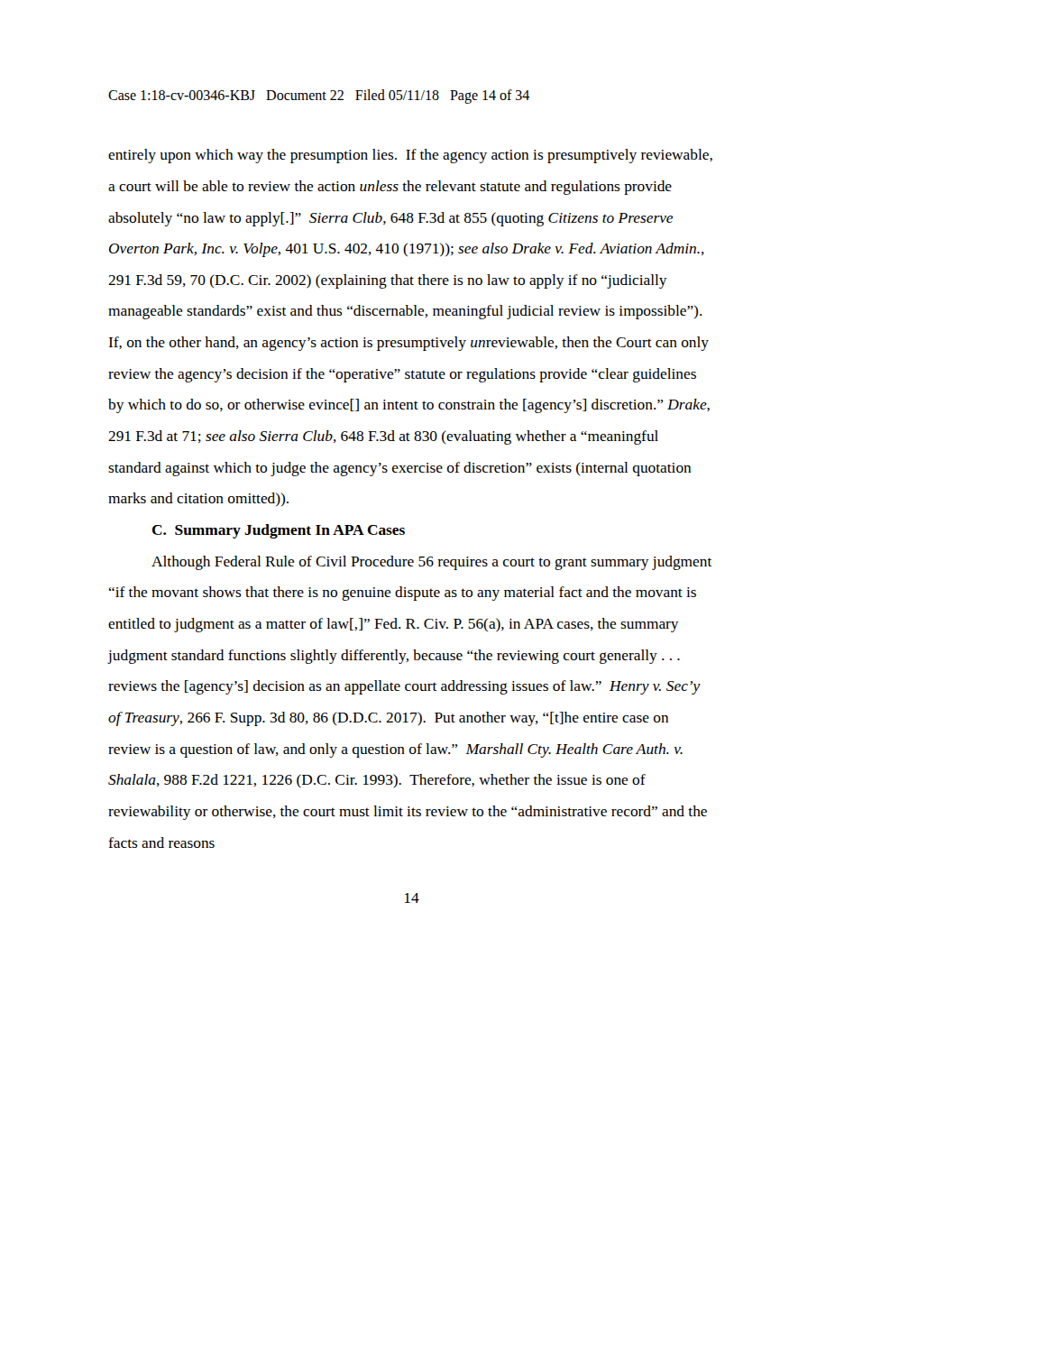Case 1:18-cv-00346-KBJ Document 22 Filed 05/11/18 Page 14 of 34
entirely upon which way the presumption lies. If the agency action is presumptively reviewable, a court will be able to review the action unless the relevant statute and regulations provide absolutely “no law to apply[.]” Sierra Club, 648 F.3d at 855 (quoting Citizens to Preserve Overton Park, Inc. v. Volpe, 401 U.S. 402, 410 (1971)); see also Drake v. Fed. Aviation Admin., 291 F.3d 59, 70 (D.C. Cir. 2002) (explaining that there is no law to apply if no “judicially manageable standards” exist and thus “discernable, meaningful judicial review is impossible”). If, on the other hand, an agency’s action is presumptively unreviewable, then the Court can only review the agency’s decision if the “operative” statute or regulations provide “clear guidelines by which to do so, or otherwise evince[] an intent to constrain the [agency’s] discretion.” Drake, 291 F.3d at 71; see also Sierra Club, 648 F.3d at 830 (evaluating whether a “meaningful standard against which to judge the agency’s exercise of discretion” exists (internal quotation marks and citation omitted)).
C. Summary Judgment In APA Cases
Although Federal Rule of Civil Procedure 56 requires a court to grant summary judgment “if the movant shows that there is no genuine dispute as to any material fact and the movant is entitled to judgment as a matter of law[,]” Fed. R. Civ. P. 56(a), in APA cases, the summary judgment standard functions slightly differently, because “the reviewing court generally . . . reviews the [agency’s] decision as an appellate court addressing issues of law.” Henry v. Sec’y of Treasury, 266 F. Supp. 3d 80, 86 (D.D.C. 2017). Put another way, “[t]he entire case on review is a question of law, and only a question of law.” Marshall Cty. Health Care Auth. v. Shalala, 988 F.2d 1221, 1226 (D.C. Cir. 1993). Therefore, whether the issue is one of reviewability or otherwise, the court must limit its review to the “administrative record” and the facts and reasons
14